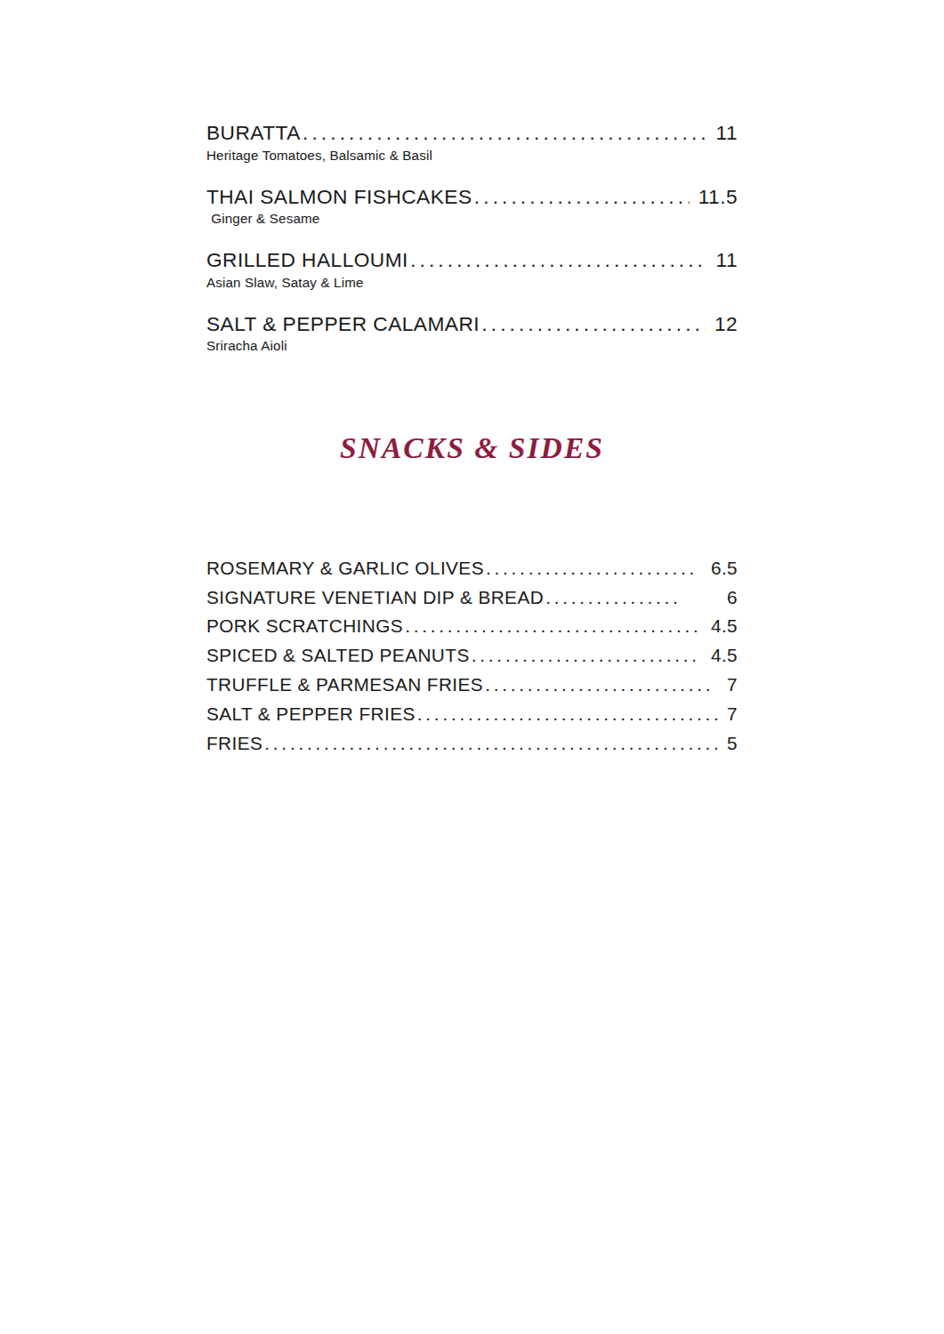BURATTA ................................................... 11
Heritage Tomatoes, Balsamic & Basil
THAI SALMON FISHCAKES ......................... 11.5
Ginger & Sesame
GRILLED HALLOUMI .................................... 11
Asian Slaw, Satay & Lime
SALT & PEPPER CALAMARI ............................ 12
Sriracha Aioli
SNACKS & SIDES
ROSEMARY & GARLIC OLIVES ......................... 6.5
SIGNATURE VENETIAN DIP & BREAD ................ 6
PORK SCRATCHINGS ..................................... 4.5
SPICED & SALTED PEANUTS ........................... 4.5
TRUFFLE & PARMESAN FRIES ........................... 7
SALT & PEPPER FRIES ....................................... 7
FRIES .......................................................... 5